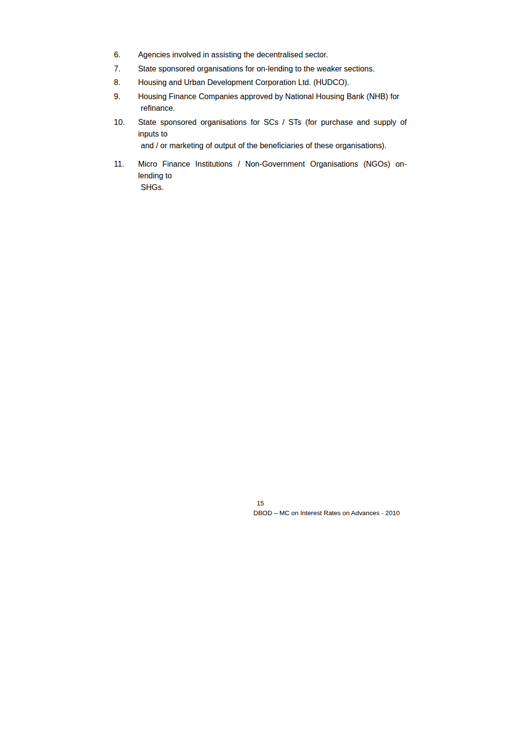6. Agencies involved in assisting the decentralised sector.
7. State sponsored organisations for on-lending to the weaker sections.
8. Housing and Urban Development Corporation Ltd. (HUDCO).
9. Housing Finance Companies approved by National Housing Bank (NHB) for refinance.
10. State sponsored organisations for SCs / STs (for purchase and supply of inputs to and / or marketing of output of the beneficiaries of these organisations).
11. Micro Finance Institutions / Non-Government Organisations (NGOs) on-lending to SHGs.
15
DBOD – MC on Interest Rates on Advances - 2010